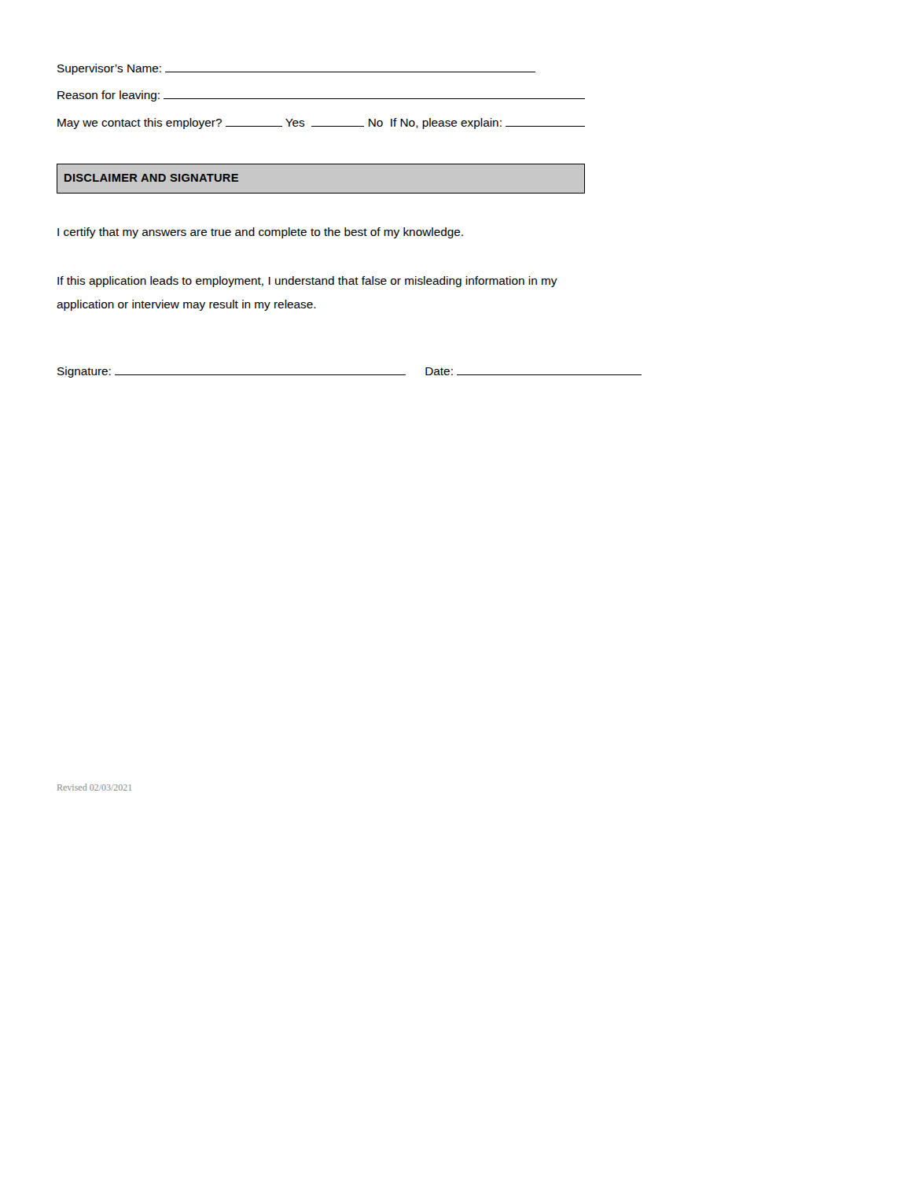Supervisor’s Name:
Reason for leaving:
May we contact this employer? Yes No If No, please explain:
DISCLAIMER AND SIGNATURE
I certify that my answers are true and complete to the best of my knowledge.
If this application leads to employment, I understand that false or misleading information in my application or interview may result in my release.
Signature: Date:
Revised 02/03/2021